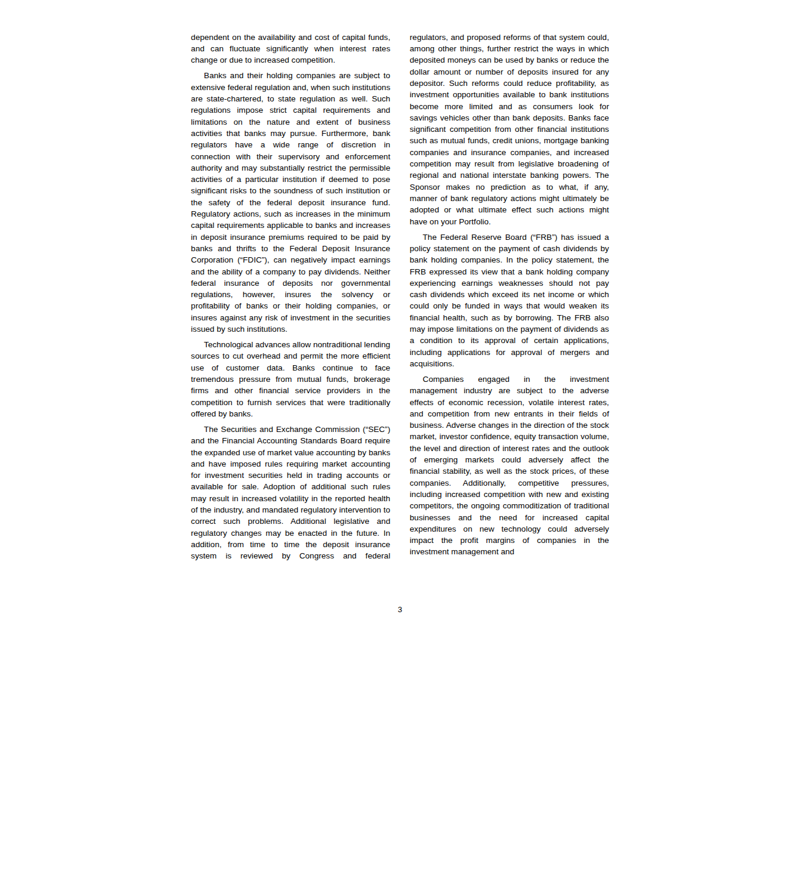dependent on the availability and cost of capital funds, and can fluctuate significantly when interest rates change or due to increased competition.
Banks and their holding companies are subject to extensive federal regulation and, when such institutions are state-chartered, to state regulation as well. Such regulations impose strict capital requirements and limitations on the nature and extent of business activities that banks may pursue. Furthermore, bank regulators have a wide range of discretion in connection with their supervisory and enforcement authority and may substantially restrict the permissible activities of a particular institution if deemed to pose significant risks to the soundness of such institution or the safety of the federal deposit insurance fund. Regulatory actions, such as increases in the minimum capital requirements applicable to banks and increases in deposit insurance premiums required to be paid by banks and thrifts to the Federal Deposit Insurance Corporation (“FDIC”), can negatively impact earnings and the ability of a company to pay dividends. Neither federal insurance of deposits nor governmental regulations, however, insures the solvency or profitability of banks or their holding companies, or insures against any risk of investment in the securities issued by such institutions.
Technological advances allow nontraditional lending sources to cut overhead and permit the more efficient use of customer data. Banks continue to face tremendous pressure from mutual funds, brokerage firms and other financial service providers in the competition to furnish services that were traditionally offered by banks.
The Securities and Exchange Commission (“SEC”) and the Financial Accounting Standards Board require the expanded use of market value accounting by banks and have imposed rules requiring market accounting for investment securities held in trading accounts or available for sale. Adoption of additional such rules may result in increased volatility in the reported health of the industry, and mandated regulatory intervention to correct such problems. Additional legislative and regulatory changes may be enacted in the future. In addition, from time to time the deposit insurance system is reviewed by Congress and federal regulators, and proposed reforms of that system could, among other things, further restrict the ways in which deposited moneys can be used by banks or reduce the dollar amount or number of deposits insured for any depositor. Such reforms could reduce profitability, as investment opportunities available to bank institutions become more limited and as consumers look for savings vehicles other than bank deposits. Banks face significant competition from other financial institutions such as mutual funds, credit unions, mortgage banking companies and insurance companies, and increased competition may result from legislative broadening of regional and national interstate banking powers. The Sponsor makes no prediction as to what, if any, manner of bank regulatory actions might ultimately be adopted or what ultimate effect such actions might have on your Portfolio.
The Federal Reserve Board (“FRB”) has issued a policy statement on the payment of cash dividends by bank holding companies. In the policy statement, the FRB expressed its view that a bank holding company experiencing earnings weaknesses should not pay cash dividends which exceed its net income or which could only be funded in ways that would weaken its financial health, such as by borrowing. The FRB also may impose limitations on the payment of dividends as a condition to its approval of certain applications, including applications for approval of mergers and acquisitions.
Companies engaged in the investment management industry are subject to the adverse effects of economic recession, volatile interest rates, and competition from new entrants in their fields of business. Adverse changes in the direction of the stock market, investor confidence, equity transaction volume, the level and direction of interest rates and the outlook of emerging markets could adversely affect the financial stability, as well as the stock prices, of these companies. Additionally, competitive pressures, including increased competition with new and existing competitors, the ongoing commoditization of traditional businesses and the need for increased capital expenditures on new technology could adversely impact the profit margins of companies in the investment management and
3